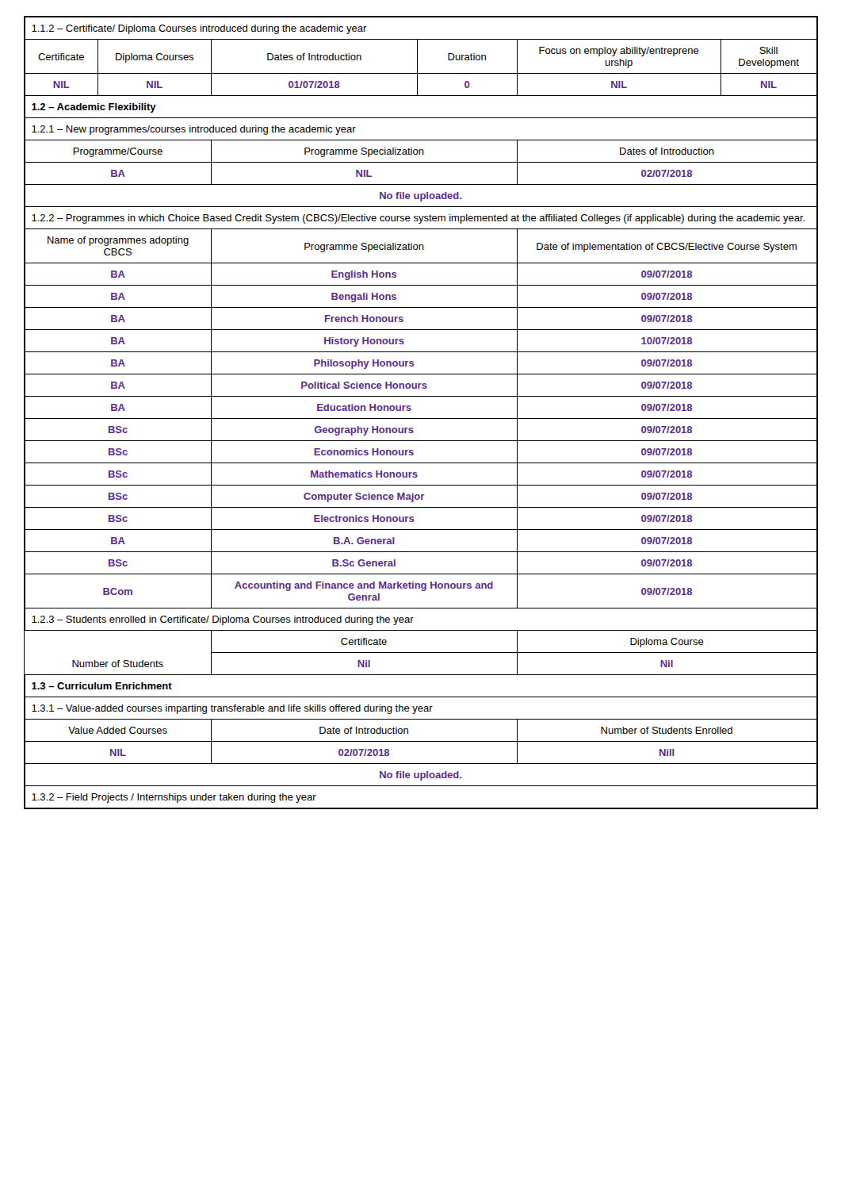| 1.1.2 – Certificate/ Diploma Courses introduced during the academic year |
| Certificate | Diploma Courses | Dates of Introduction | Duration | Focus on employ ability/entreprene urship | Skill Development |
| NIL | NIL | 01/07/2018 | 0 | NIL | NIL |
| 1.2 – Academic Flexibility |
| 1.2.1 – New programmes/courses introduced during the academic year |
| Programme/Course | Programme Specialization | Dates of Introduction |
| BA | NIL | 02/07/2018 |
| No file uploaded. |
| 1.2.2 – Programmes in which Choice Based Credit System (CBCS)/Elective course system implemented at the affiliated Colleges (if applicable) during the academic year. |
| Name of programmes adopting CBCS | Programme Specialization | Date of implementation of CBCS/Elective Course System |
| BA | English Hons | 09/07/2018 |
| BA | Bengali Hons | 09/07/2018 |
| BA | French Honours | 09/07/2018 |
| BA | History Honours | 10/07/2018 |
| BA | Philosophy Honours | 09/07/2018 |
| BA | Political Science Honours | 09/07/2018 |
| BA | Education Honours | 09/07/2018 |
| BSc | Geography Honours | 09/07/2018 |
| BSc | Economics Honours | 09/07/2018 |
| BSc | Mathematics Honours | 09/07/2018 |
| BSc | Computer Science Major | 09/07/2018 |
| BSc | Electronics Honours | 09/07/2018 |
| BA | B.A. General | 09/07/2018 |
| BSc | B.Sc General | 09/07/2018 |
| BCom | Accounting and Finance and Marketing Honours and Genral | 09/07/2018 |
| 1.2.3 – Students enrolled in Certificate/ Diploma Courses introduced during the year |
| | Certificate | Diploma Course |
| Number of Students | Nil | Nil |
| 1.3 – Curriculum Enrichment |
| 1.3.1 – Value-added courses imparting transferable and life skills offered during the year |
| Value Added Courses | Date of Introduction | Number of Students Enrolled |
| NIL | 02/07/2018 | Nill |
| No file uploaded. |
| 1.3.2 – Field Projects / Internships under taken during the year |